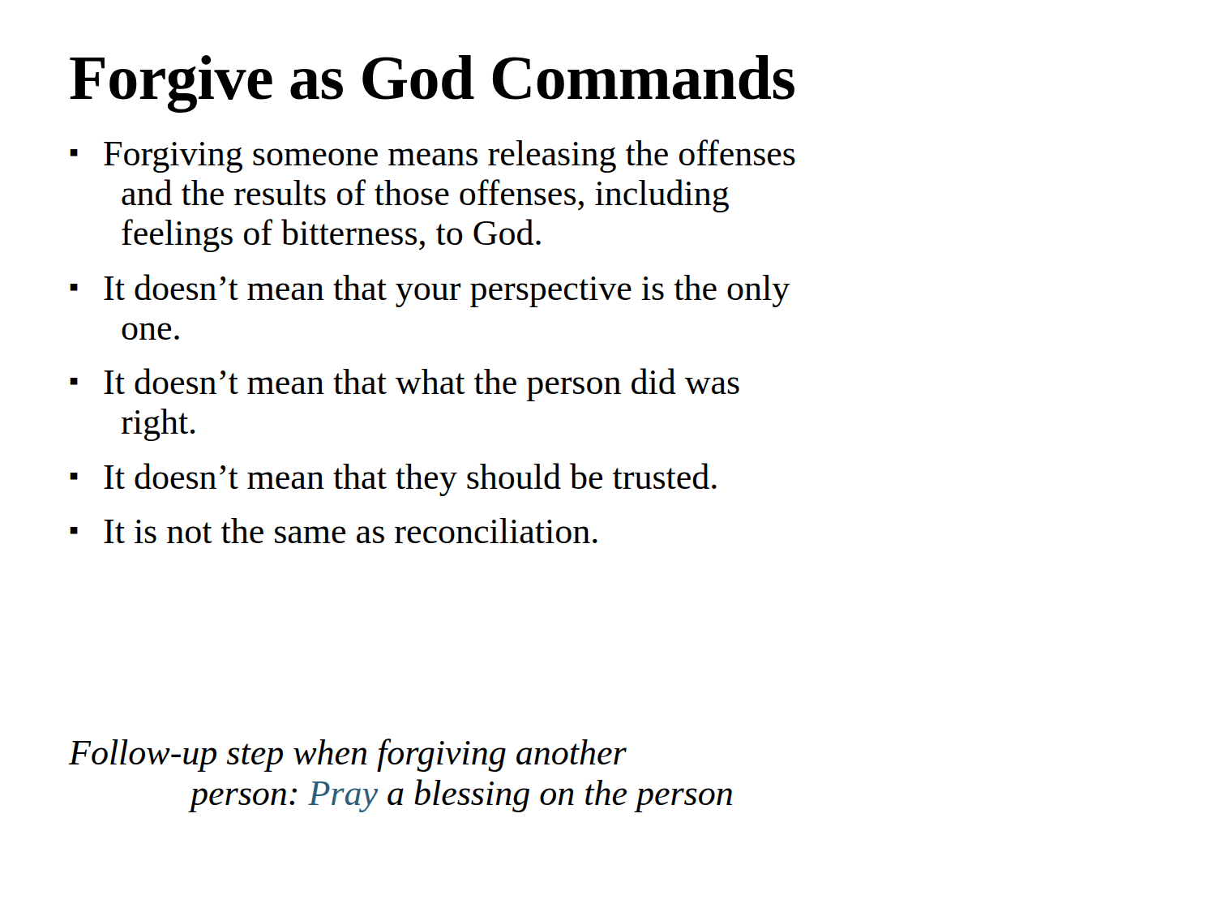Forgive as God Commands
Forgiving someone means releasing the offensesand the results of those offenses, including feelings of bitterness, to God.
It doesn’t mean that your perspective is the onlyone.
It doesn’t mean that what the person did wasright.
It doesn’t mean that they should be trusted.
It is not the same as reconciliation.
Follow-up step when forgiving another person: Pray a blessing on the person